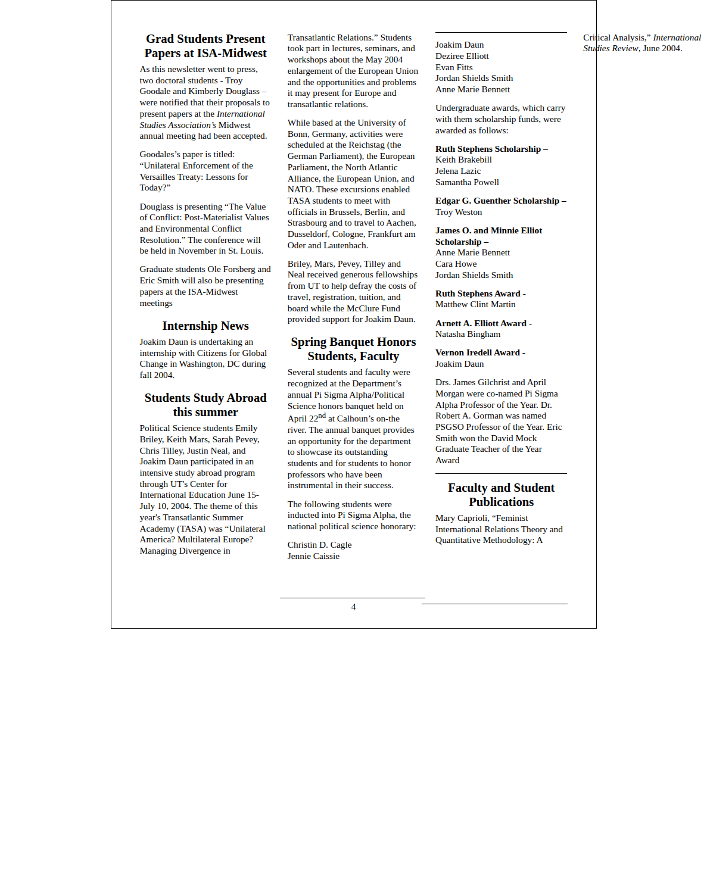Grad Students Present Papers at ISA-Midwest
As this newsletter went to press, two doctoral students - Troy Goodale and Kimberly Douglass – were notified that their proposals to present papers at the International Studies Association’s Midwest annual meeting had been accepted.
Goodales’s paper is titled: “Unilateral Enforcement of the Versailles Treaty: Lessons for Today?”
Douglass is presenting “The Value of Conflict: Post-Materialist Values and Environmental Conflict Resolution.” The conference will be held in November in St. Louis.
Graduate students Ole Forsberg and Eric Smith will also be presenting papers at the ISA-Midwest meetings
Internship News
Joakim Daun is undertaking an internship with Citizens for Global Change in Washington, DC during fall 2004.
Students Study Abroad this summer
Political Science students Emily Briley, Keith Mars, Sarah Pevey, Chris Tilley, Justin Neal, and Joakim Daun participated in an intensive study abroad program through UT's Center for International Education June 15-July 10, 2004. The theme of this year's Transatlantic Summer Academy (TASA) was “Unilateral America? Multilateral Europe? Managing Divergence in Transatlantic Relations.” Students took part in lectures, seminars, and workshops about the May 2004 enlargement of the European Union and the opportunities and problems it may present for Europe and transatlantic relations.
While based at the University of Bonn, Germany, activities were scheduled at the Reichstag (the German Parliament), the European Parliament, the North Atlantic Alliance, the European Union, and NATO. These excursions enabled TASA students to meet with officials in Brussels, Berlin, and Strasbourg and to travel to Aachen, Dusseldorf, Cologne, Frankfurt am Oder and Lautenbach.
Briley, Mars, Pevey, Tilley and Neal received generous fellowships from UT to help defray the costs of travel, registration, tuition, and board while the McClure Fund provided support for Joakim Daun.
Spring Banquet Honors Students, Faculty
Several students and faculty were recognized at the Department’s annual Pi Sigma Alpha/Political Science honors banquet held on April 22nd at Calhoun’s on-the river. The annual banquet provides an opportunity for the department to showcase its outstanding students and for students to honor professors who have been instrumental in their success.
The following students were inducted into Pi Sigma Alpha, the national political science honorary:
Christin D. Cagle
Jennie Caissie
Joakim Daun
Deziree Elliott
Evan Fitts
Jordan Shields Smith
Anne Marie Bennett
Undergraduate awards, which carry with them scholarship funds, were awarded as follows:
Ruth Stephens Scholarship –
Keith Brakebill
Jelena Lazic
Samantha Powell
Edgar G. Guenther Scholarship –
Troy Weston
James O. and Minnie Elliot Scholarship –
Anne Marie Bennett
Cara Howe
Jordan Shields Smith
Ruth Stephens Award -
Matthew Clint Martin
Arnett A. Elliott Award -
Natasha Bingham
Vernon Iredell Award -
Joakim Daun
Drs. James Gilchrist and April Morgan were co-named Pi Sigma Alpha Professor of the Year. Dr. Robert A. Gorman was named PSGSO Professor of the Year. Eric Smith won the David Mock Graduate Teacher of the Year Award
Faculty and Student Publications
Mary Caprioli, “Feminist International Relations Theory and Quantitative Methodology: A Critical Analysis,” International Studies Review, June 2004.
4